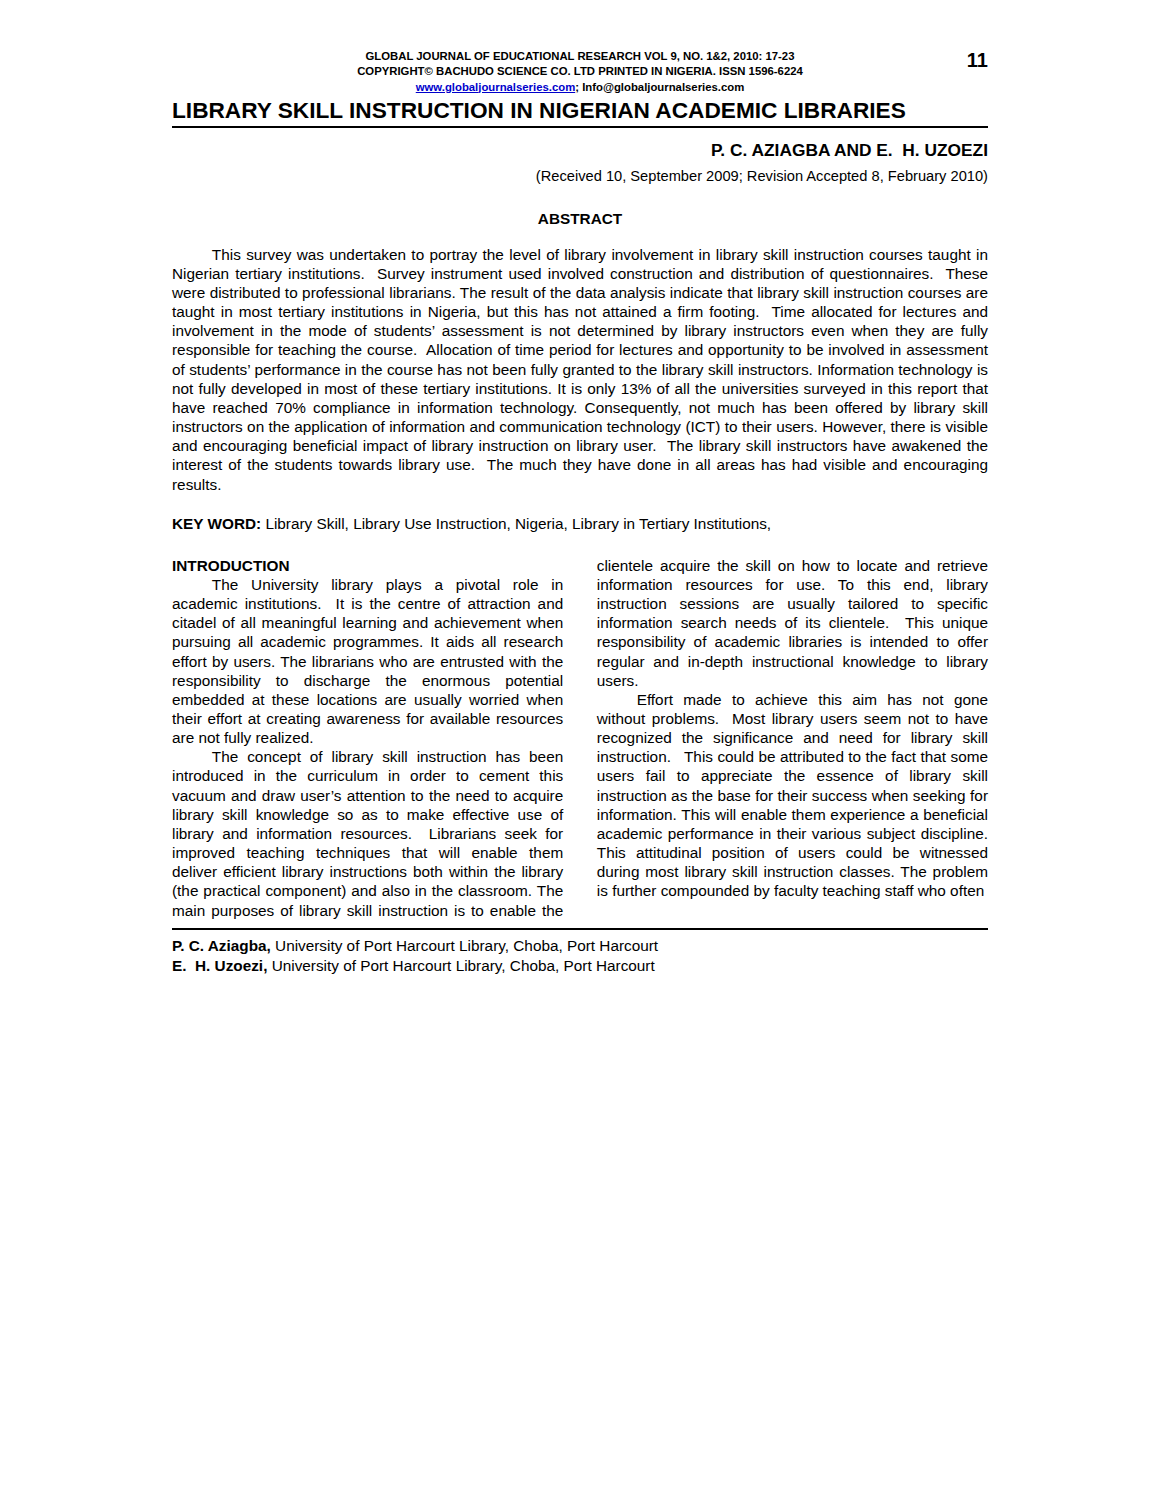11
GLOBAL JOURNAL OF EDUCATIONAL RESEARCH VOL 9, NO. 1&2, 2010: 17-23
COPYRIGHT© BACHUDO SCIENCE CO. LTD PRINTED IN NIGERIA. ISSN 1596-6224
www.globaljournalseries.com; Info@globaljournalseries.com
LIBRARY SKILL INSTRUCTION IN NIGERIAN ACADEMIC LIBRARIES
P. C. AZIAGBA AND E. H. UZOEZI
(Received 10, September 2009; Revision Accepted 8, February 2010)
ABSTRACT
This survey was undertaken to portray the level of library involvement in library skill instruction courses taught in Nigerian tertiary institutions. Survey instrument used involved construction and distribution of questionnaires. These were distributed to professional librarians. The result of the data analysis indicate that library skill instruction courses are taught in most tertiary institutions in Nigeria, but this has not attained a firm footing. Time allocated for lectures and involvement in the mode of students’ assessment is not determined by library instructors even when they are fully responsible for teaching the course. Allocation of time period for lectures and opportunity to be involved in assessment of students’ performance in the course has not been fully granted to the library skill instructors. Information technology is not fully developed in most of these tertiary institutions. It is only 13% of all the universities surveyed in this report that have reached 70% compliance in information technology. Consequently, not much has been offered by library skill instructors on the application of information and communication technology (ICT) to their users. However, there is visible and encouraging beneficial impact of library instruction on library user. The library skill instructors have awakened the interest of the students towards library use. The much they have done in all areas has had visible and encouraging results.
KEY WORD: Library Skill, Library Use Instruction, Nigeria, Library in Tertiary Institutions,
INTRODUCTION
The University library plays a pivotal role in academic institutions. It is the centre of attraction and citadel of all meaningful learning and achievement when pursuing all academic programmes. It aids all research effort by users. The librarians who are entrusted with the responsibility to discharge the enormous potential embedded at these locations are usually worried when their effort at creating awareness for available resources are not fully realized.
The concept of library skill instruction has been introduced in the curriculum in order to cement this vacuum and draw user’s attention to the need to acquire library skill knowledge so as to make effective use of library and information resources. Librarians seek for improved teaching techniques that will enable them deliver efficient library instructions both within the library (the practical component) and also in the classroom. The main purposes of library skill instruction is to enable the clientele acquire the skill on how to locate and retrieve information resources for use. To this end, library instruction sessions are usually tailored to specific information search needs of its clientele. This unique responsibility of academic libraries is intended to offer regular and in-depth instructional knowledge to library users.
Effort made to achieve this aim has not gone without problems. Most library users seem not to have recognized the significance and need for library skill instruction. This could be attributed to the fact that some users fail to appreciate the essence of library skill instruction as the base for their success when seeking for information. This will enable them experience a beneficial academic performance in their various subject discipline. This attitudinal position of users could be witnessed during most library skill instruction classes. The problem is further compounded by faculty teaching staff who often
P. C. Aziagba, University of Port Harcourt Library, Choba, Port Harcourt
E. H. Uzoezi, University of Port Harcourt Library, Choba, Port Harcourt